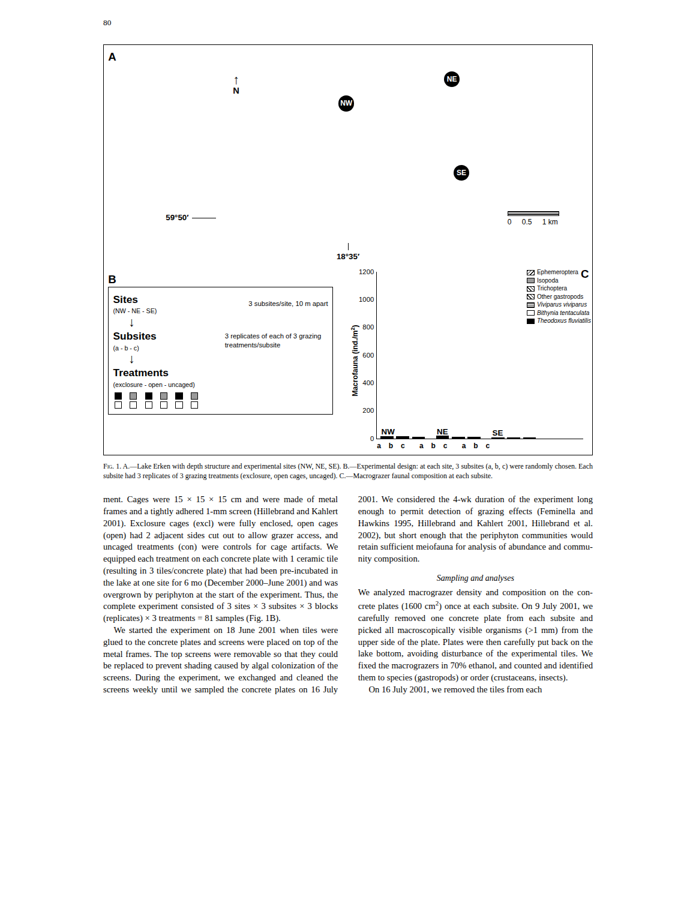80
A
↑N
NW
NE
SE
59°50′
00.51 km
18°35′
B
Sites(NW - NE - SE)
3 subsites/site, 10 m apart
↓
Subsites(a - b - c)
3 replicates of each of 3 grazing treatments/subsite
↓
Treatments(exclosure - open - uncaged)
C
Ephemeroptera
Isopoda
Trichoptera
Other gastropods
Viviparus viviparus
Bithynia tentaculata
Theodoxus fluviatilis
Macrofauna (ind./m2)
0 200 400 600 800 1000 1200
NW
NE
SE
abc
abc
abc
Fig. 1. A.—Lake Erken with depth structure and experimental sites (NW, NE, SE). B.—Experimental design: at each site, 3 subsites (a, b, c) were randomly chosen. Each subsite had 3 replicates of 3 grazing treatments (exclosure, open cages, uncaged). C.—Macrograzer faunal composition at each subsite.
ment. Cages were 15 × 15 × 15 cm and were made of metal frames and a tightly adhered 1-mm screen (Hillebrand and Kahlert 2001). Exclosure cages (excl) were fully enclosed, open cages (open) had 2 adjacent sides cut out to allow grazer access, and uncaged treatments (con) were controls for cage artifacts. We equipped each treatment on each concrete plate with 1 ceramic tile (resulting in 3 tiles/concrete plate) that had been pre-incubated in the lake at one site for 6 mo (December 2000–June 2001) and was overgrown by periphyton at the start of the experiment. Thus, the complete experiment consisted of 3 sites × 3 subsites × 3 blocks (replicates) × 3 treatments = 81 samples (Fig. 1B).
We started the experiment on 18 June 2001 when tiles were glued to the concrete plates and screens were placed on top of the metal frames. The top screens were removable so that they could be replaced to prevent shading caused by algal colonization of the screens. During the experiment, we exchanged and cleaned the screens weekly until we sampled the concrete plates on 16 July 2001. We considered the 4-wk duration of the experiment long enough to permit detection of grazing effects (Feminella and Hawkins 1995, Hillebrand and Kahlert 2001, Hillebrand et al. 2002), but short enough that the periphyton communities would retain sufficient meiofauna for analysis of abundance and community composition.
Sampling and analyses
We analyzed macrograzer density and composition on the concrete plates (1600 cm2) once at each subsite. On 9 July 2001, we carefully removed one concrete plate from each subsite and picked all macroscopically visible organisms (>1 mm) from the upper side of the plate. Plates were then carefully put back on the lake bottom, avoiding disturbance of the experimental tiles. We fixed the macrograzers in 70% ethanol, and counted and identified them to species (gastropods) or order (crustaceans, insects).
On 16 July 2001, we removed the tiles from each